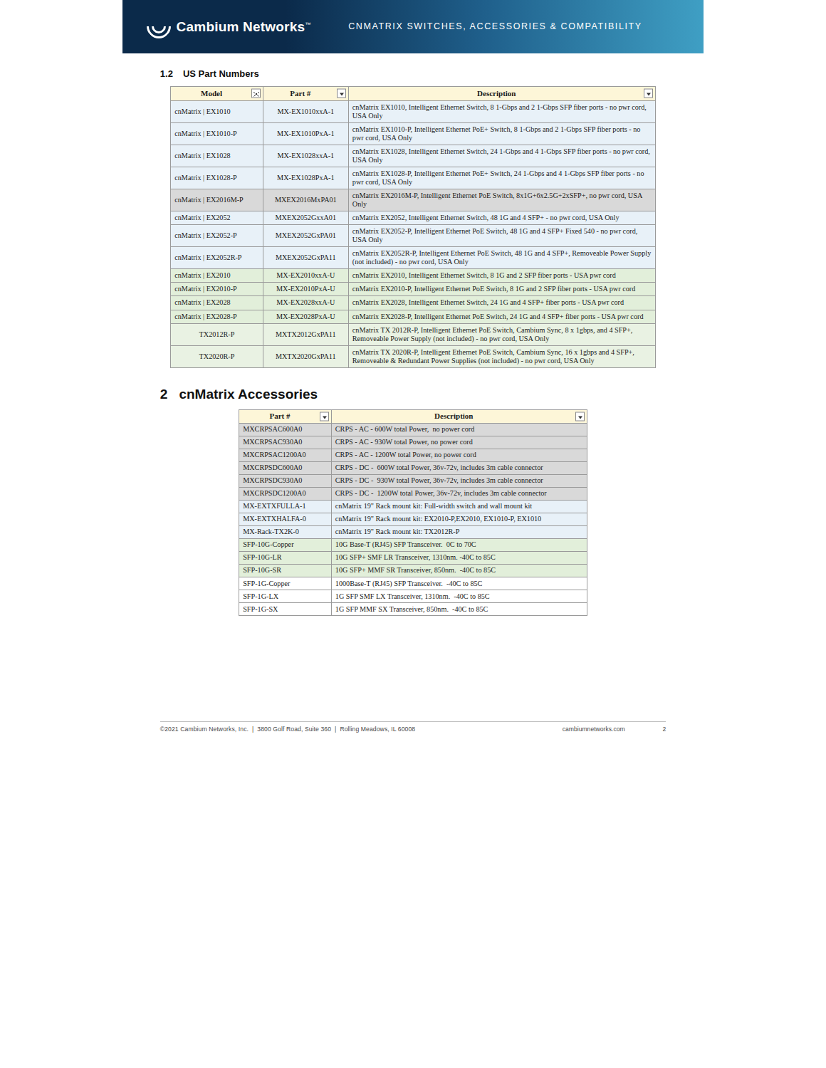Cambium Networks™
CNMATRIX SWITCHES, ACCESSORIES & COMPATIBILITY
1.2 US Part Numbers
| Model | Part # | Description |
| --- | --- | --- |
| cnMatrix / EX1010 | MX-EX1010xxA-1 | cnMatrix EX1010, Intelligent Ethernet Switch, 8 1-Gbps and 2 1-Gbps SFP fiber ports - no pwr cord, USA Only |
| cnMatrix / EX1010-P | MX-EX1010PxA-1 | cnMatrix EX1010-P, Intelligent Ethernet PoE+ Switch, 8 1-Gbps and 2 1-Gbps SFP fiber ports - no pwr cord, USA Only |
| cnMatrix / EX1028 | MX-EX1028xxA-1 | cnMatrix EX1028, Intelligent Ethernet Switch, 24 1-Gbps and 4 1-Gbps SFP fiber ports - no pwr cord, USA Only |
| cnMatrix / EX1028-P | MX-EX1028PxA-1 | cnMatrix EX1028-P, Intelligent Ethernet PoE+ Switch, 24 1-Gbps and 4 1-Gbps SFP fiber ports - no pwr cord, USA Only |
| cnMatrix / EX2016M-P | MXEX2016MxPA01 | cnMatrix EX2016M-P, Intelligent Ethernet PoE Switch, 8x1G+6x2.5G+2xSFP+, no pwr cord, USA Only |
| cnMatrix / EX2052 | MXEX2052GxxA01 | cnMatrix EX2052, Intelligent Ethernet Switch, 48 1G and 4 SFP+ - no pwr cord, USA Only |
| cnMatrix / EX2052-P | MXEX2052GxPA01 | cnMatrix EX2052-P, Intelligent Ethernet PoE Switch, 48 1G and 4 SFP+ Fixed 540 - no pwr cord, USA Only |
| cnMatrix / EX2052R-P | MXEX2052GxPA11 | cnMatrix EX2052R-P, Intelligent Ethernet PoE Switch, 48 1G and 4 SFP+, Removeable Power Supply (not included) - no pwr cord, USA Only |
| cnMatrix / EX2010 | MX-EX2010xxA-U | cnMatrix EX2010, Intelligent Ethernet Switch, 8 1G and 2 SFP fiber ports - USA pwr cord |
| cnMatrix / EX2010-P | MX-EX2010PxA-U | cnMatrix EX2010-P, Intelligent Ethernet PoE Switch, 8 1G and 2 SFP fiber ports - USA pwr cord |
| cnMatrix / EX2028 | MX-EX2028xxA-U | cnMatrix EX2028, Intelligent Ethernet Switch, 24 1G and 4 SFP+ fiber ports - USA pwr cord |
| cnMatrix / EX2028-P | MX-EX2028PxA-U | cnMatrix EX2028-P, Intelligent Ethernet PoE Switch, 24 1G and 4 SFP+ fiber ports - USA pwr cord |
| TX2012R-P | MXTX2012GxPA11 | cnMatrix TX 2012R-P, Intelligent Ethernet PoE Switch, Cambium Sync, 8 x 1gbps, and 4 SFP+, Removeable Power Supply (not included) - no pwr cord, USA Only |
| TX2020R-P | MXTX2020GxPA11 | cnMatrix TX 2020R-P, Intelligent Ethernet PoE Switch, Cambium Sync, 16 x 1gbps and 4 SFP+, Removeable & Redundant Power Supplies (not included) - no pwr cord, USA Only |
2 cnMatrix Accessories
| Part # | Description |
| --- | --- |
| MXCRPSAC600A0 | CRPS - AC - 600W total Power, no power cord |
| MXCRPSAC930A0 | CRPS - AC - 930W total Power, no power cord |
| MXCRPSAC1200A0 | CRPS - AC - 1200W total Power, no power cord |
| MXCRPSDC600A0 | CRPS - DC - 600W total Power, 36v-72v, includes 3m cable connector |
| MXCRPSDC930A0 | CRPS - DC - 930W total Power, 36v-72v, includes 3m cable connector |
| MXCRPSDC1200A0 | CRPS - DC - 1200W total Power, 36v-72v, includes 3m cable connector |
| MX-EXTXFULLA-1 | cnMatrix 19" Rack mount kit: Full-width switch and wall mount kit |
| MX-EXTXHALFA-0 | cnMatrix 19" Rack mount kit: EX2010-P,EX2010, EX1010-P, EX1010 |
| MX-Rack-TX2K-0 | cnMatrix 19" Rack mount kit: TX2012R-P |
| SFP-10G-Copper | 10G Base-T (RJ45) SFP Transceiver. 0C to 70C |
| SFP-10G-LR | 10G SFP+ SMF LR Transceiver, 1310nm. -40C to 85C |
| SFP-10G-SR | 10G SFP+ MMF SR Transceiver, 850nm. -40C to 85C |
| SFP-1G-Copper | 1000Base-T (RJ45) SFP Transceiver. -40C to 85C |
| SFP-1G-LX | 1G SFP SMF LX Transceiver, 1310nm. -40C to 85C |
| SFP-1G-SX | 1G SFP MMF SX Transceiver, 850nm. -40C to 85C |
©2021 Cambium Networks, Inc. | 3800 Golf Road, Suite 360 | Rolling Meadows, IL 60008
cambiumnetworks.com 2